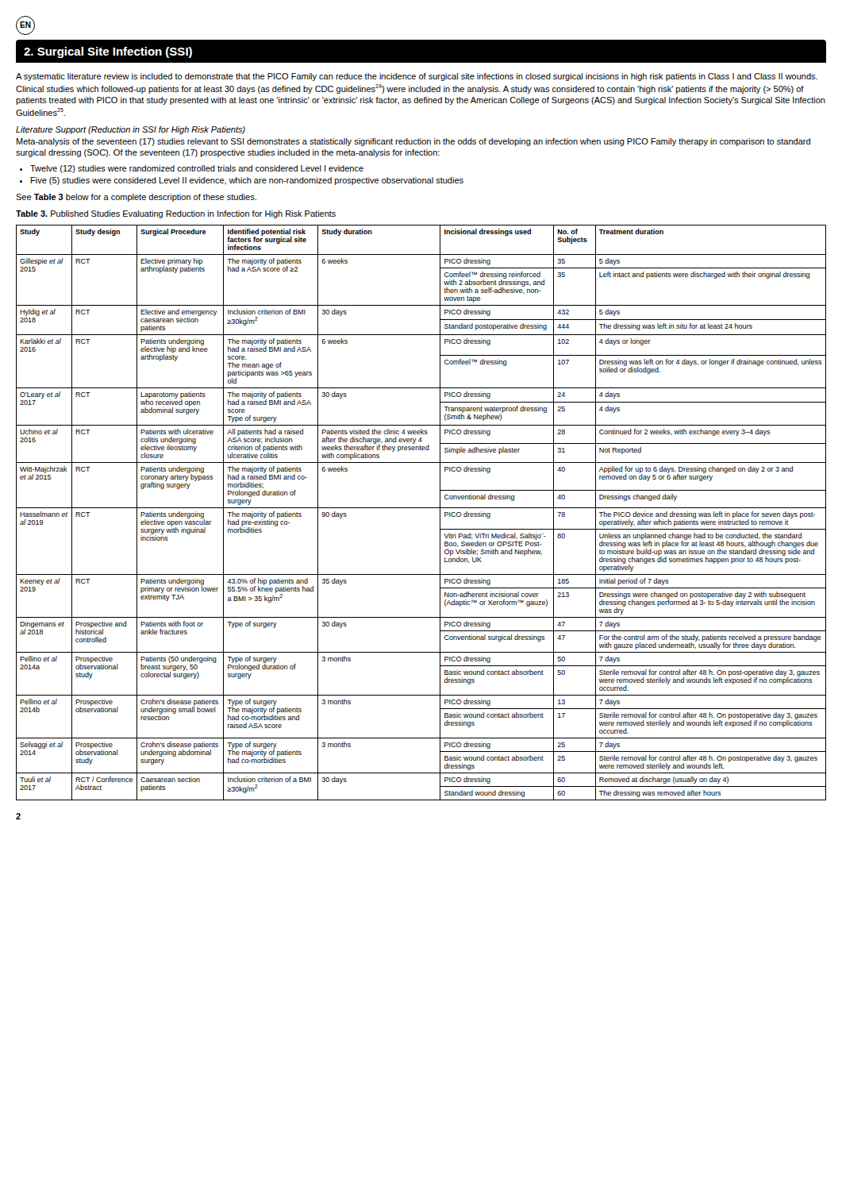EN
2. Surgical Site Infection (SSI)
A systematic literature review is included to demonstrate that the PICO Family can reduce the incidence of surgical site infections in closed surgical incisions in high risk patients in Class I and Class II wounds. Clinical studies which followed-up patients for at least 30 days (as defined by CDC guidelines24) were included in the analysis. A study was considered to contain 'high risk' patients if the majority (> 50%) of patients treated with PICO in that study presented with at least one 'intrinsic' or 'extrinsic' risk factor, as defined by the American College of Surgeons (ACS) and Surgical Infection Society's Surgical Site Infection Guidelines25.
Literature Support (Reduction in SSI for High Risk Patients)
Meta-analysis of the seventeen (17) studies relevant to SSI demonstrates a statistically significant reduction in the odds of developing an infection when using PICO Family therapy in comparison to standard surgical dressing (SOC). Of the seventeen (17) prospective studies included in the meta-analysis for infection:
Twelve (12) studies were randomized controlled trials and considered Level I evidence
Five (5) studies were considered Level II evidence, which are non-randomized prospective observational studies
See Table 3 below for a complete description of these studies.
Table 3. Published Studies Evaluating Reduction in Infection for High Risk Patients
| Study | Study design | Surgical Procedure | Identified potential risk factors for surgical site infections | Study duration | Incisional dressings used | No. of Subjects | Treatment duration |
| --- | --- | --- | --- | --- | --- | --- | --- |
| Gillespie et al 2015 | RCT | Elective primary hip arthroplasty patients | The majority of patients had a ASA score of ≥2 | 6 weeks | PICO dressing | 35 | 5 days |
| Comfeel™ dressing reinforced with 2 absorbent dressings, and then with a self-adhesive, non-woven tape | 35 | Left intact and patients were discharged with their original dressing |
| Hyldig et al 2018 | RCT | Elective and emergency caesarean section patients | Inclusion criterion of BMI ≥30kg/m 2 | 30 days | PICO dressing | 432 | 5 days |
| Standard postoperative dressing | 444 | The dressing was left in situ for at least 24 hours |
| Karlakki et al 2016 | RCT | Patients undergoing elective hip and knee arthroplasty | The majority of patients had a raised BMI and ASA score. The mean age of participants was >65 years old | 6 weeks | PICO dressing | 102 | 4 days or longer |
| Comfeel™ dressing | 107 | Dressing was left on for 4 days, or longer if drainage continued, unless soiled or dislodged. |
| O'Leary et al 2017 | RCT | Laparotomy patients who received open abdominal surgery | The majority of patients had a raised BMI and ASA score Type of surgery | 30 days | PICO dressing | 24 | 4 days |
| Transparent waterproof dressing (Smith & Nephew) | 25 | 4 days |
| Uchino et al 2016 | RCT | Patients with ulcerative colitis undergoing elective ileostomy closure | All patients had a raised ASA score; inclusion criterion of patients with ulcerative colitis | Patients visited the clinic 4 weeks after the discharge, and every 4 weeks thereafter if they presented with complications | PICO dressing | 28 | Continued for 2 weeks, with exchange every 3–4 days |
| Simple adhesive plaster | 31 | Not Reported |
| Witt-Majchrzak et al 2015 | RCT | Patients undergoing coronary artery bypass grafting surgery | The majority of patients had a raised BMI and co-morbidities; Prolonged duration of surgery | 6 weeks | PICO dressing | 40 | Applied for up to 6 days. Dressing changed on day 2 or 3 and removed on day 5 or 6 after surgery |
| Conventional dressing | 40 | Dressings changed daily |
| Hasselmann et al 2019 | RCT | Patients undergoing elective open vascular surgery with inguinal incisions | The majority of patients had pre-existing co-morbidities | 90 days | PICO dressing | 78 | The PICO device and dressing was left in place for seven days post-operatively, after which patients were instructed to remove it |
| Vitri Pad; ViTri Medical, Saltsjo¨-Boo, Sweden or OPSITE Post-Op Visible; Smith and Nephew, London, UK | 80 | Unless an unplanned change had to be conducted, the standard dressing was left in place for at least 48 hours, although changes due to moisture build-up was an issue on the standard dressing side and dressing changes did sometimes happen prior to 48 hours post-operatively |
| Keeney et al 2019 | RCT | Patients undergoing primary or revision lower extremity TJA | 43.0% of hip patients and 55.5% of knee patients had a BMI > 35 kg/m 2 | 35 days | PICO dressing | 185 | Initial period of 7 days |
| Non-adherent incisional cover (Adaptic™ or Xeroform™ gauze) | 213 | Dressings were changed on postoperative day 2 with subsequent dressing changes performed at 3- to 5-day intervals until the incision was dry |
| Dingemans et al 2018 | Prospective and historical controlled | Patients with foot or ankle fractures | Type of surgery | 30 days | PICO dressing | 47 | 7 days |
| Conventional surgical dressings | 47 | For the control arm of the study, patients received a pressure bandage with gauze placed underneath, usually for three days duration. |
| Pellino et al 2014a | Prospective observational study | Patients (50 undergoing breast surgery, 50 colorectal surgery) | Type of surgery Prolonged duration of surgery | 3 months | PICO dressing | 50 | 7 days |
| Basic wound contact absorbent dressings | 50 | Sterile removal for control after 48 h. On post-operative day 3, gauzes were removed sterilely and wounds left exposed if no complications occurred. |
| Pellino et al 2014b | Prospective observational | Crohn's disease patients undergoing small bowel resection | Type of surgery The majority of patients had co-morbidities and raised ASA score | 3 months | PICO dressing | 13 | 7 days |
| Basic wound contact absorbent dressings | 17 | Sterile removal for control after 48 h. On postoperative day 3, gauzes were removed sterilely and wounds left exposed if no complications occurred. |
| Selvaggi et al 2014 | Prospective observational study | Crohn's disease patients undergoing abdominal surgery | Type of surgery The majority of patients had co-morbidities | 3 months | PICO dressing | 25 | 7 days |
| Basic wound contact absorbent dressings | 25 | Sterile removal for control after 48 h. On postoperative day 3, gauzes were removed sterilely and wounds left. |
| Tuuli et al 2017 | RCT / Conference Abstract | Caesarean section patients | Inclusion criterion of a BMI ≥30kg/m 2 | 30 days | PICO dressing | 60 | Removed at discharge (usually on day 4) |
| Standard wound dressing | 60 | The dressing was removed after hours |
2